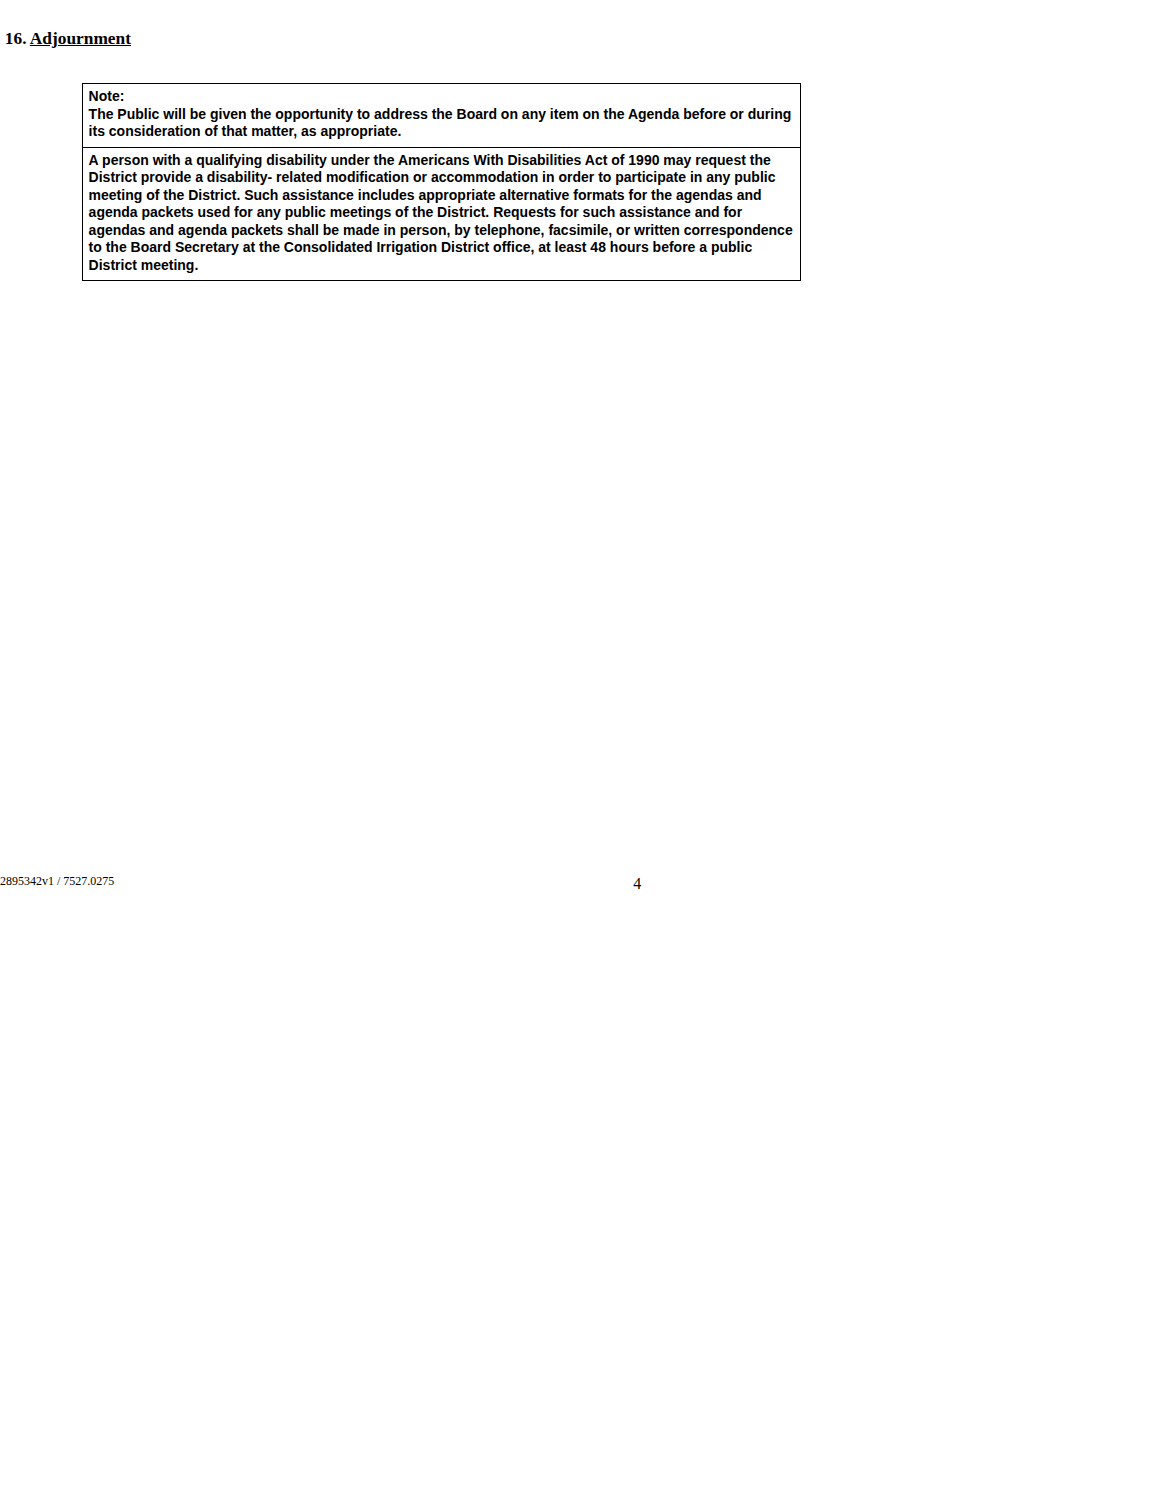16. Adjournment
Note:
The Public will be given the opportunity to address the Board on any item on the Agenda before or during its consideration of that matter, as appropriate.
A person with a qualifying disability under the Americans With Disabilities Act of 1990 may request the District provide a disability- related modification or accommodation in order to participate in any public meeting of the District. Such assistance includes appropriate alternative formats for the agendas and agenda packets used for any public meetings of the District. Requests for such assistance and for agendas and agenda packets shall be made in person, by telephone, facsimile, or written correspondence to the Board Secretary at the Consolidated Irrigation District office, at least 48 hours before a public District meeting.
2895342v1 / 7527.0275
4